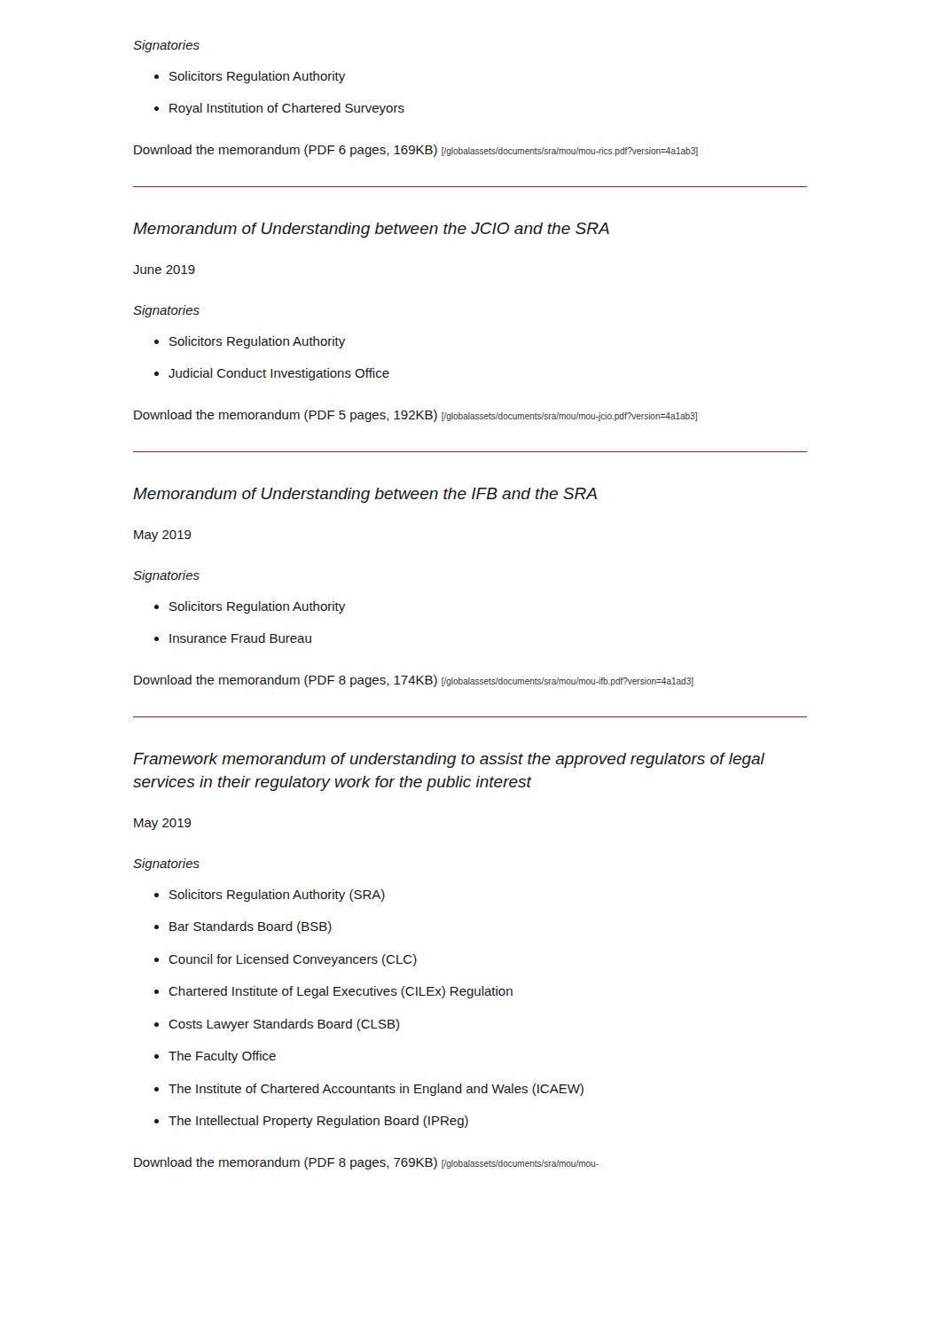Signatories
Solicitors Regulation Authority
Royal Institution of Chartered Surveyors
Download the memorandum (PDF 6 pages, 169KB) [/globalassets/documents/sra/mou/mou-rics.pdf?version=4a1ab3]
Memorandum of Understanding between the JCIO and the SRA
June 2019
Signatories
Solicitors Regulation Authority
Judicial Conduct Investigations Office
Download the memorandum (PDF 5 pages, 192KB) [/globalassets/documents/sra/mou/mou-jcio.pdf?version=4a1ab3]
Memorandum of Understanding between the IFB and the SRA
May 2019
Signatories
Solicitors Regulation Authority
Insurance Fraud Bureau
Download the memorandum (PDF 8 pages, 174KB) [/globalassets/documents/sra/mou/mou-ifb.pdf?version=4a1ad3]
Framework memorandum of understanding to assist the approved regulators of legal services in their regulatory work for the public interest
May 2019
Signatories
Solicitors Regulation Authority (SRA)
Bar Standards Board (BSB)
Council for Licensed Conveyancers (CLC)
Chartered Institute of Legal Executives (CILEx) Regulation
Costs Lawyer Standards Board (CLSB)
The Faculty Office
The Institute of Chartered Accountants in England and Wales (ICAEW)
The Intellectual Property Regulation Board (IPReg)
Download the memorandum (PDF 8 pages, 769KB) [/globalassets/documents/sra/mou/mou-